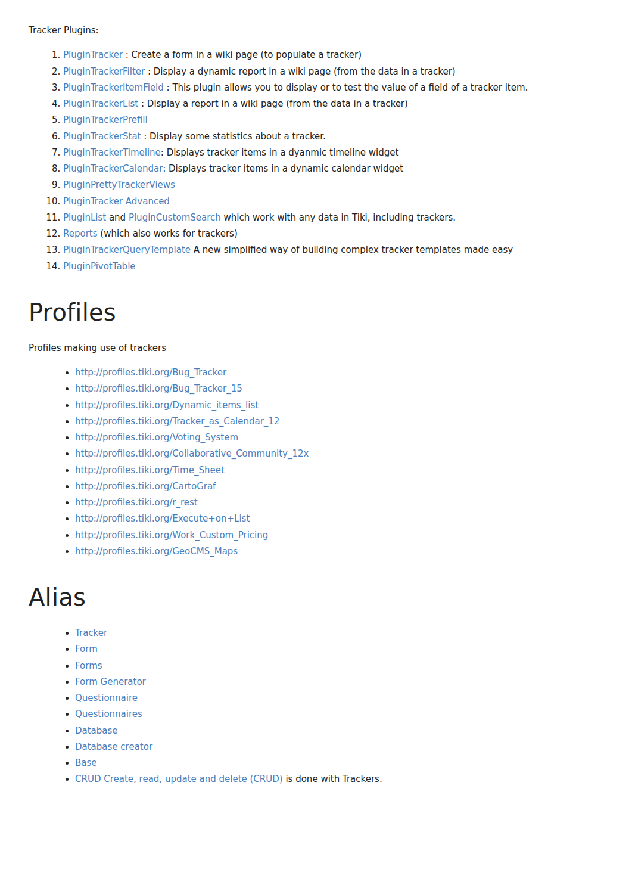Tracker Plugins:
PluginTracker : Create a form in a wiki page (to populate a tracker)
PluginTrackerFilter : Display a dynamic report in a wiki page (from the data in a tracker)
PluginTrackerItemField : This plugin allows you to display or to test the value of a field of a tracker item.
PluginTrackerList : Display a report in a wiki page (from the data in a tracker)
PluginTrackerPrefill
PluginTrackerStat : Display some statistics about a tracker.
PluginTrackerTimeline: Displays tracker items in a dyanmic timeline widget
PluginTrackerCalendar: Displays tracker items in a dynamic calendar widget
PluginPrettyTrackerViews
PluginTracker Advanced
PluginList and PluginCustomSearch which work with any data in Tiki, including trackers.
Reports (which also works for trackers)
PluginTrackerQueryTemplate A new simplified way of building complex tracker templates made easy
PluginPivotTable
Profiles
Profiles making use of trackers
http://profiles.tiki.org/Bug_Tracker
http://profiles.tiki.org/Bug_Tracker_15
http://profiles.tiki.org/Dynamic_items_list
http://profiles.tiki.org/Tracker_as_Calendar_12
http://profiles.tiki.org/Voting_System
http://profiles.tiki.org/Collaborative_Community_12x
http://profiles.tiki.org/Time_Sheet
http://profiles.tiki.org/CartoGraf
http://profiles.tiki.org/r_rest
http://profiles.tiki.org/Execute+on+List
http://profiles.tiki.org/Work_Custom_Pricing
http://profiles.tiki.org/GeoCMS_Maps
Alias
Tracker
Form
Forms
Form Generator
Questionnaire
Questionnaires
Database
Database creator
Base
CRUD Create, read, update and delete (CRUD) is done with Trackers.